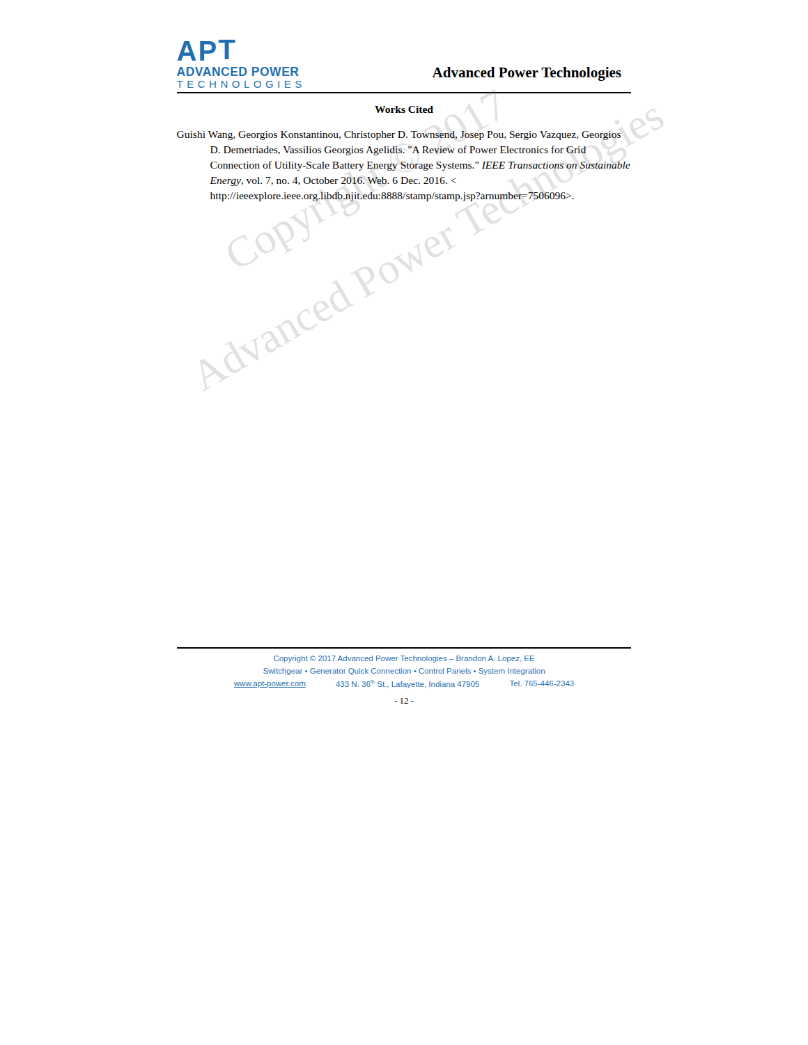APT
ADVANCED POWER
TECHNOLOGIES
Advanced Power Technologies
Copyright © 2017
Advanced Power Technologies
Works Cited
Guishi Wang, Georgios Konstantinou, Christopher D. Townsend, Josep Pou, Sergio Vazquez, Georgios D. Demetriades, Vassilios Georgios Agelidis. "A Review of Power Electronics for Grid Connection of Utility-Scale Battery Energy Storage Systems." IEEE Transactions on Sustainable Energy, vol. 7, no. 4, October 2016. Web. 6 Dec. 2016. < http://ieeexplore.ieee.org.libdb.njit.edu:8888/stamp/stamp.jsp?arnumber=7506096>.
Copyright © 2017 Advanced Power Technologies – Brandon A. Lopez, EE
Switchgear • Generator Quick Connection • Control Panels • System Integration
www.apt-power.com 433 N. 36th St., Lafayette, Indiana 47905 Tel. 765-446-2343
- 12 -